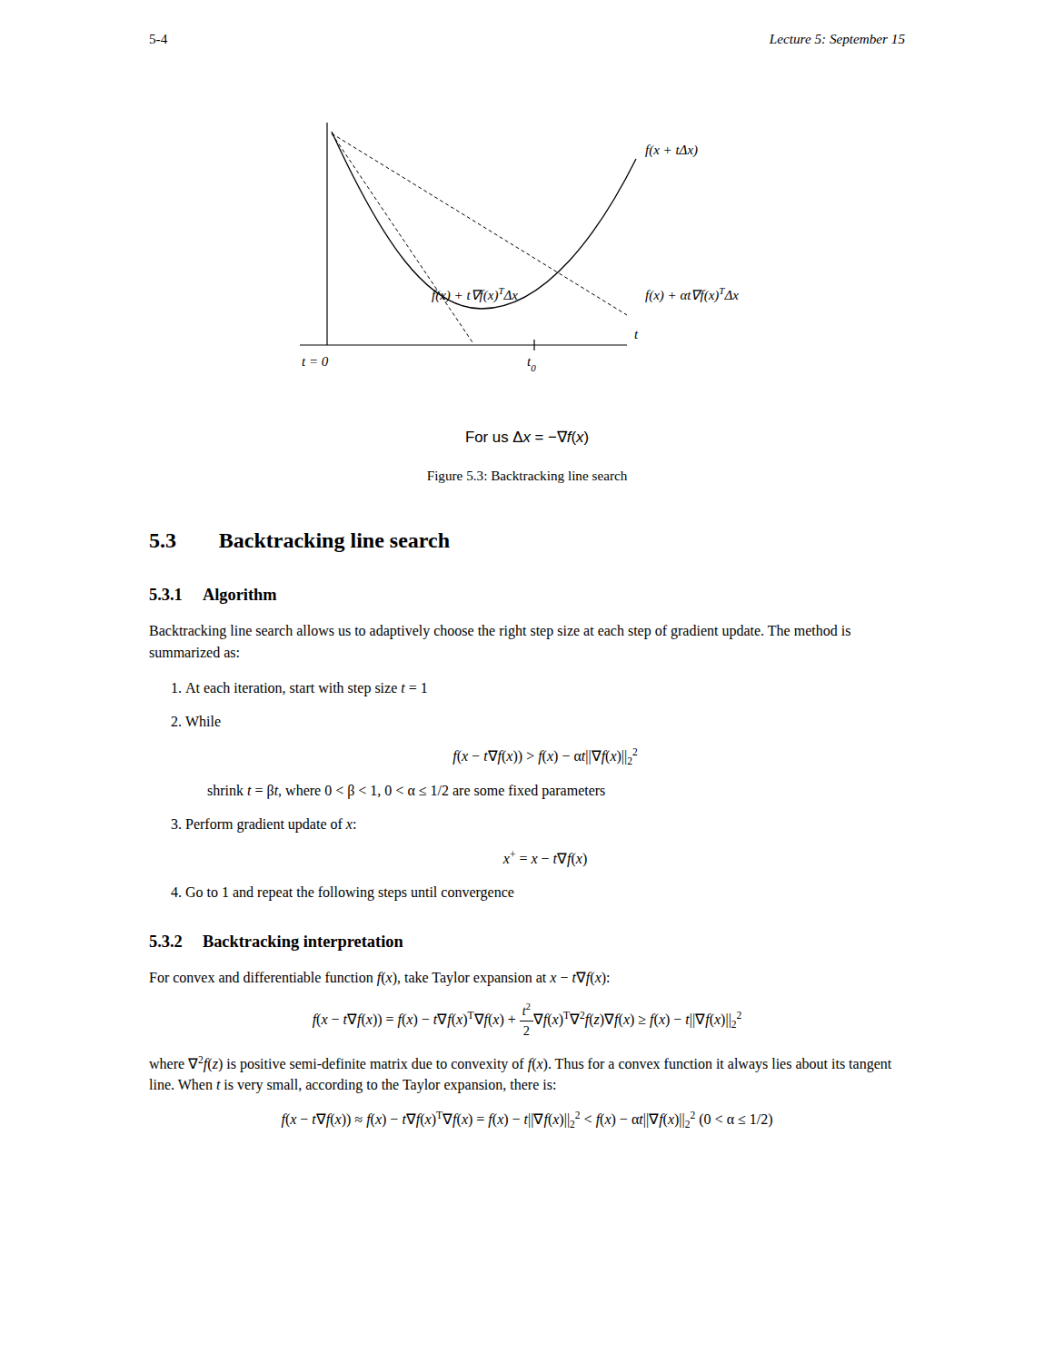5-4
Lecture 5: September 15
f(x + tΔx) f(x) + αt∇f(x)TΔx f(x) + t∇f(x)TΔx t t = 0 t0
For us Δx = −∇f(x)
Figure 5.3: Backtracking line search
5.3 Backtracking line search
5.3.1 Algorithm
Backtracking line search allows us to adaptively choose the right step size at each step of gradient update. The method is summarized as:
At each iteration, start with step size t = 1
While f(x − t∇f(x)) > f(x) − αt||∇f(x)||22 shrink t = βt, where 0 < β < 1, 0 < α ≤ 1/2 are some fixed parameters
Perform gradient update of x: x+ = x − t∇f(x)
Go to 1 and repeat the following steps until convergence
5.3.2 Backtracking interpretation
For convex and differentiable function f(x), take Taylor expansion at x − t∇f(x):
f(x − t∇f(x)) = f(x) − t∇f(x)T∇f(x) + t22∇f(x)T∇2f(z)∇f(x) ≥ f(x) − t||∇f(x)||22
where ∇2f(z) is positive semi-definite matrix due to convexity of f(x). Thus for a convex function it always lies about its tangent line. When t is very small, according to the Taylor expansion, there is:
f(x − t∇f(x)) ≈ f(x) − t∇f(x)T∇f(x) = f(x) − t||∇f(x)||22 < f(x) − αt||∇f(x)||22 (0 < α ≤ 1/2)